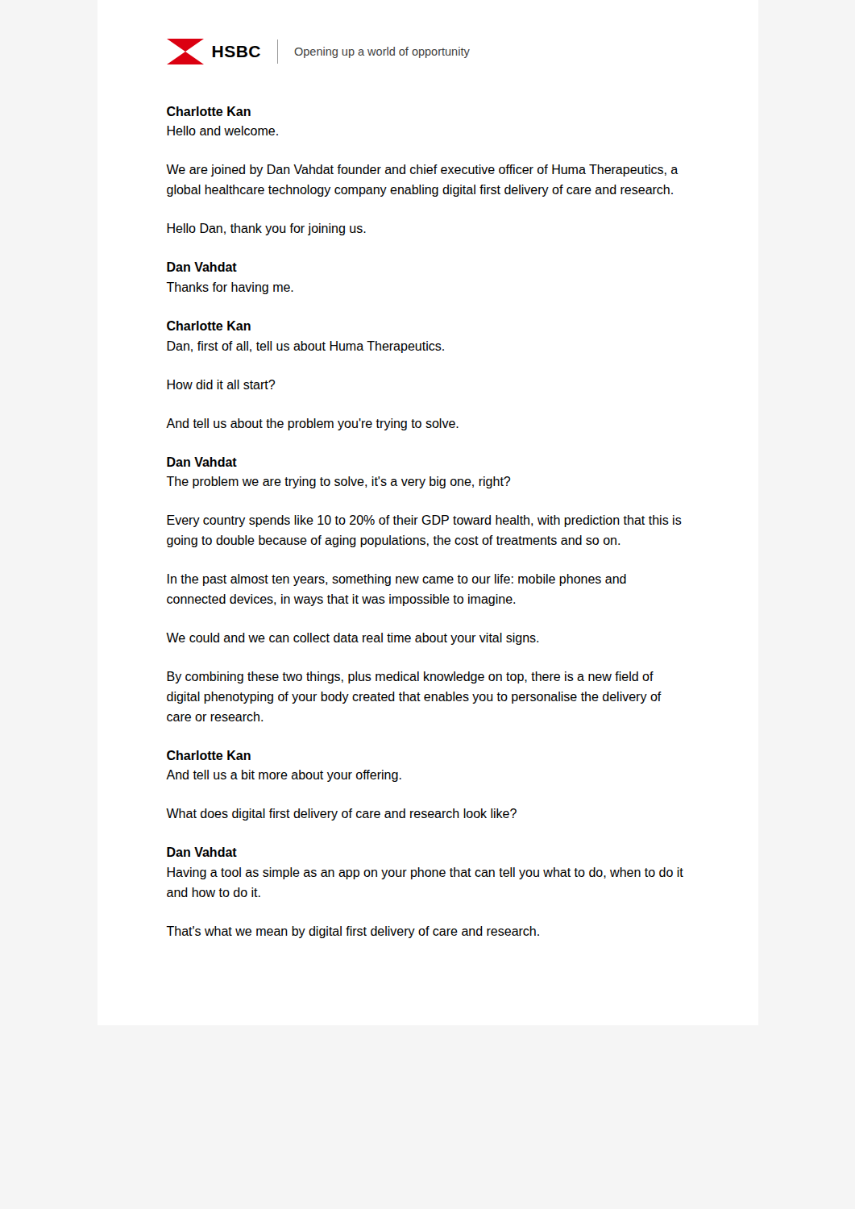HSBC
Opening up a world of opportunity
Charlotte Kan
Hello and welcome.
We are joined by Dan Vahdat founder and chief executive officer of Huma Therapeutics, a global healthcare technology company enabling digital first delivery of care and research.
Hello Dan, thank you for joining us.
Dan Vahdat
Thanks for having me.
Charlotte Kan
Dan, first of all, tell us about Huma Therapeutics.
How did it all start?
And tell us about the problem you're trying to solve.
Dan Vahdat
The problem we are trying to solve, it's a very big one, right?
Every country spends like 10 to 20% of their GDP toward health, with prediction that this is going to double because of aging populations, the cost of treatments and so on.
In the past almost ten years, something new came to our life: mobile phones and connected devices, in ways that it was impossible to imagine.
We could and we can collect data real time about your vital signs.
By combining these two things, plus medical knowledge on top, there is a new field of digital phenotyping of your body created that enables you to personalise the delivery of care or research.
Charlotte Kan
And tell us a bit more about your offering.
What does digital first delivery of care and research look like?
Dan Vahdat
Having a tool as simple as an app on your phone that can tell you what to do, when to do it and how to do it.
That's what we mean by digital first delivery of care and research.